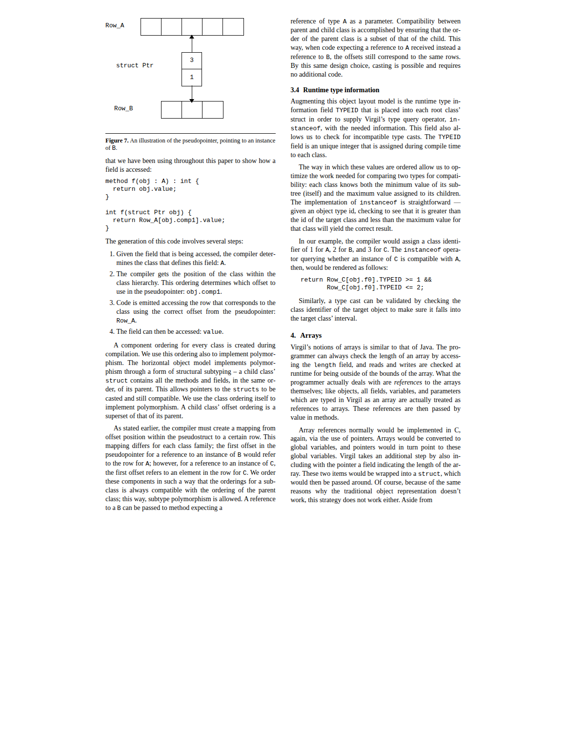Row_A
struct Ptr
3
1
Row_B
Figure 7. An illustration of the pseudopointer, pointing to an instance of B.
that we have been using throughout this paper to show how a field is accessed:
method f(obj : A) : int {
  return obj.value;
}

int f(struct Ptr obj) {
  return Row_A[obj.comp1].value;
}
The generation of this code involves several steps:
Given the field that is being accessed, the compiler determines the class that defines this field: A.
The compiler gets the position of the class within the class hierarchy. This ordering determines which offset to use in the pseudopointer: obj.comp1.
Code is emitted accessing the row that corresponds to the class using the correct offset from the pseudopointer: Row_A.
The field can then be accessed: value.
A component ordering for every class is created during compilation. We use this ordering also to implement polymorphism. The horizontal object model implements polymorphism through a form of structural subtyping – a child class’ struct contains all the methods and fields, in the same order, of its parent. This allows pointers to the structs to be casted and still compatible. We use the class ordering itself to implement polymorphism. A child class’ offset ordering is a superset of that of its parent.
As stated earlier, the compiler must create a mapping from offset position within the pseudostruct to a certain row. This mapping differs for each class family; the first offset in the pseudopointer for a reference to an instance of B would refer to the row for A; however, for a reference to an instance of C, the first offset refers to an element in the row for C. We order these components in such a way that the orderings for a subclass is always compatible with the ordering of the parent class; this way, subtype polymorphism is allowed. A reference to a B can be passed to method expecting a
reference of type A as a parameter. Compatibility between parent and child class is accomplished by ensuring that the order of the parent class is a subset of that of the child. This way, when code expecting a reference to A received instead a reference to B, the offsets still correspond to the same rows. By this same design choice, casting is possible and requires no additional code.
3.4 Runtime type information
Augmenting this object layout model is the runtime type information field TYPEID that is placed into each root class’ struct in order to supply Virgil’s type query operator, instanceof, with the needed information. This field also allows us to check for incompatible type casts. The TYPEID field is an unique integer that is assigned during compile time to each class.
The way in which these values are ordered allow us to optimize the work needed for comparing two types for compatibility: each class knows both the minimum value of its subtree (itself) and the maximum value assigned to its children. The implementation of instanceof is straightforward — given an object type id, checking to see that it is greater than the id of the target class and less than the maximum value for that class will yield the correct result.
In our example, the compiler would assign a class identifier of 1 for A, 2 for B, and 3 for C. The instanceof operator querying whether an instance of C is compatible with A, then, would be rendered as follows:
return Row_C[obj.f0].TYPEID >= 1 &&
       Row_C[obj.f0].TYPEID <= 2;
Similarly, a type cast can be validated by checking the class identifier of the target object to make sure it falls into the target class’ interval.
4. Arrays
Virgil’s notions of arrays is similar to that of Java. The programmer can always check the length of an array by accessing the length field, and reads and writes are checked at runtime for being outside of the bounds of the array. What the programmer actually deals with are references to the arrays themselves; like objects, all fields, variables, and parameters which are typed in Virgil as an array are actually treated as references to arrays. These references are then passed by value in methods.
Array references normally would be implemented in C, again, via the use of pointers. Arrays would be converted to global variables, and pointers would in turn point to these global variables. Virgil takes an additional step by also including with the pointer a field indicating the length of the array. These two items would be wrapped into a struct, which would then be passed around. Of course, because of the same reasons why the traditional object representation doesn’t work, this strategy does not work either. Aside from